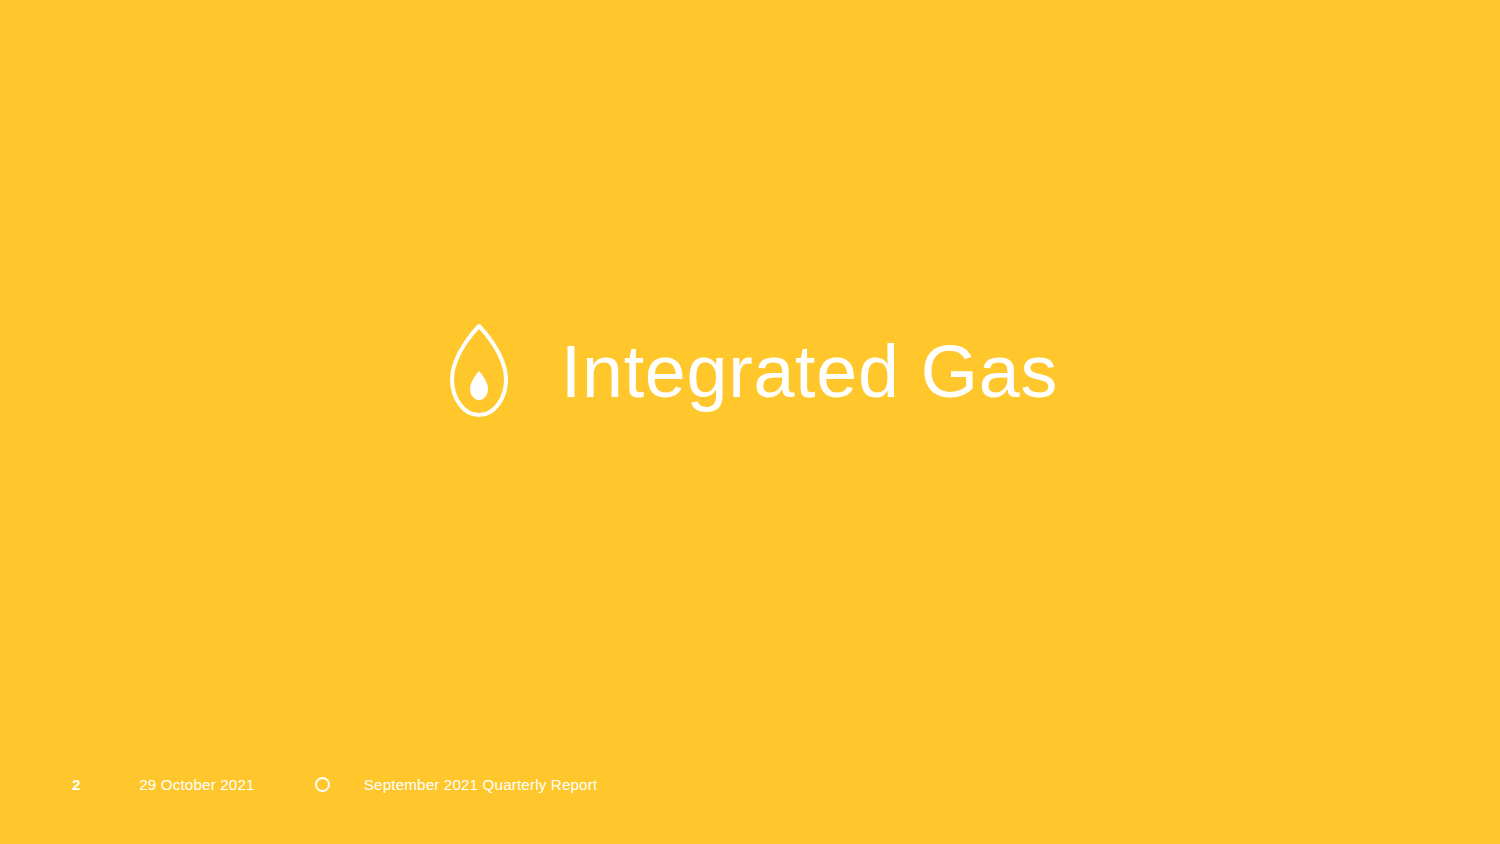Integrated Gas
2 29 October 2021 September 2021 Quarterly Report